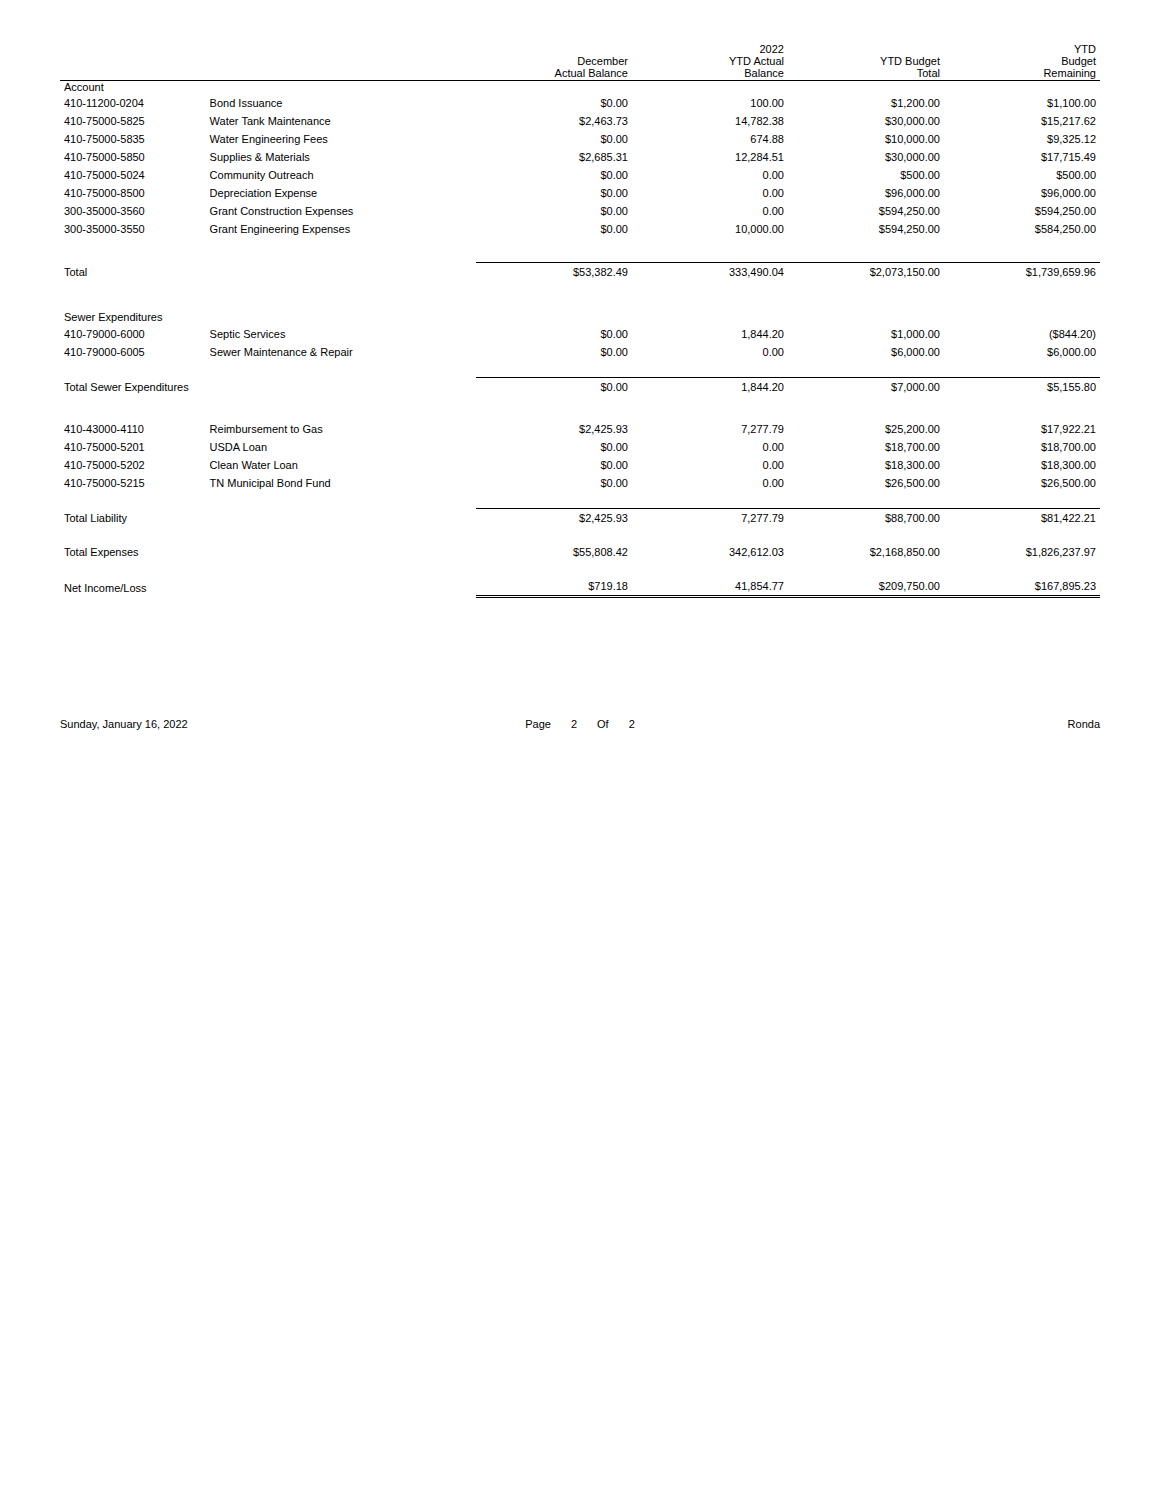| | | December Actual Balance | 2022 YTD Actual Balance | YTD Budget Total | YTD Budget Remaining |
| --- | --- | --- | --- | --- | --- |
| Account | |
| 410-11200-0204 | Bond Issuance | $0.00 | 100.00 | $1,200.00 | $1,100.00 |
| 410-75000-5825 | Water Tank Maintenance | $2,463.73 | 14,782.38 | $30,000.00 | $15,217.62 |
| 410-75000-5835 | Water Engineering Fees | $0.00 | 674.88 | $10,000.00 | $9,325.12 |
| 410-75000-5850 | Supplies & Materials | $2,685.31 | 12,284.51 | $30,000.00 | $17,715.49 |
| 410-75000-5024 | Community Outreach | $0.00 | 0.00 | $500.00 | $500.00 |
| 410-75000-8500 | Depreciation Expense | $0.00 | 0.00 | $96,000.00 | $96,000.00 |
| 300-35000-3560 | Grant Construction Expenses | $0.00 | 0.00 | $594,250.00 | $594,250.00 |
| 300-35000-3550 | Grant Engineering Expenses | $0.00 | 10,000.00 | $594,250.00 | $584,250.00 |
| Total | | $53,382.49 | 333,490.04 | $2,073,150.00 | $1,739,659.96 |
| Sewer Expenditures | |
| 410-79000-6000 | Septic Services | $0.00 | 1,844.20 | $1,000.00 | ($844.20) |
| 410-79000-6005 | Sewer Maintenance & Repair | $0.00 | 0.00 | $6,000.00 | $6,000.00 |
| Total Sewer Expenditures | $0.00 | 1,844.20 | $7,000.00 | $5,155.80 |
| 410-43000-4110 | Reimbursement to Gas | $2,425.93 | 7,277.79 | $25,200.00 | $17,922.21 |
| 410-75000-5201 | USDA Loan | $0.00 | 0.00 | $18,700.00 | $18,700.00 |
| 410-75000-5202 | Clean Water Loan | $0.00 | 0.00 | $18,300.00 | $18,300.00 |
| 410-75000-5215 | TN Municipal Bond Fund | $0.00 | 0.00 | $26,500.00 | $26,500.00 |
| Total Liability | $2,425.93 | 7,277.79 | $88,700.00 | $81,422.21 |
| Total Expenses | $55,808.42 | 342,612.03 | $2,168,850.00 | $1,826,237.97 |
| Net Income/Loss | $719.18 | 41,854.77 | $209,750.00 | $167,895.23 |
Sunday, January 16, 2022
Page 2 Of 2
Ronda